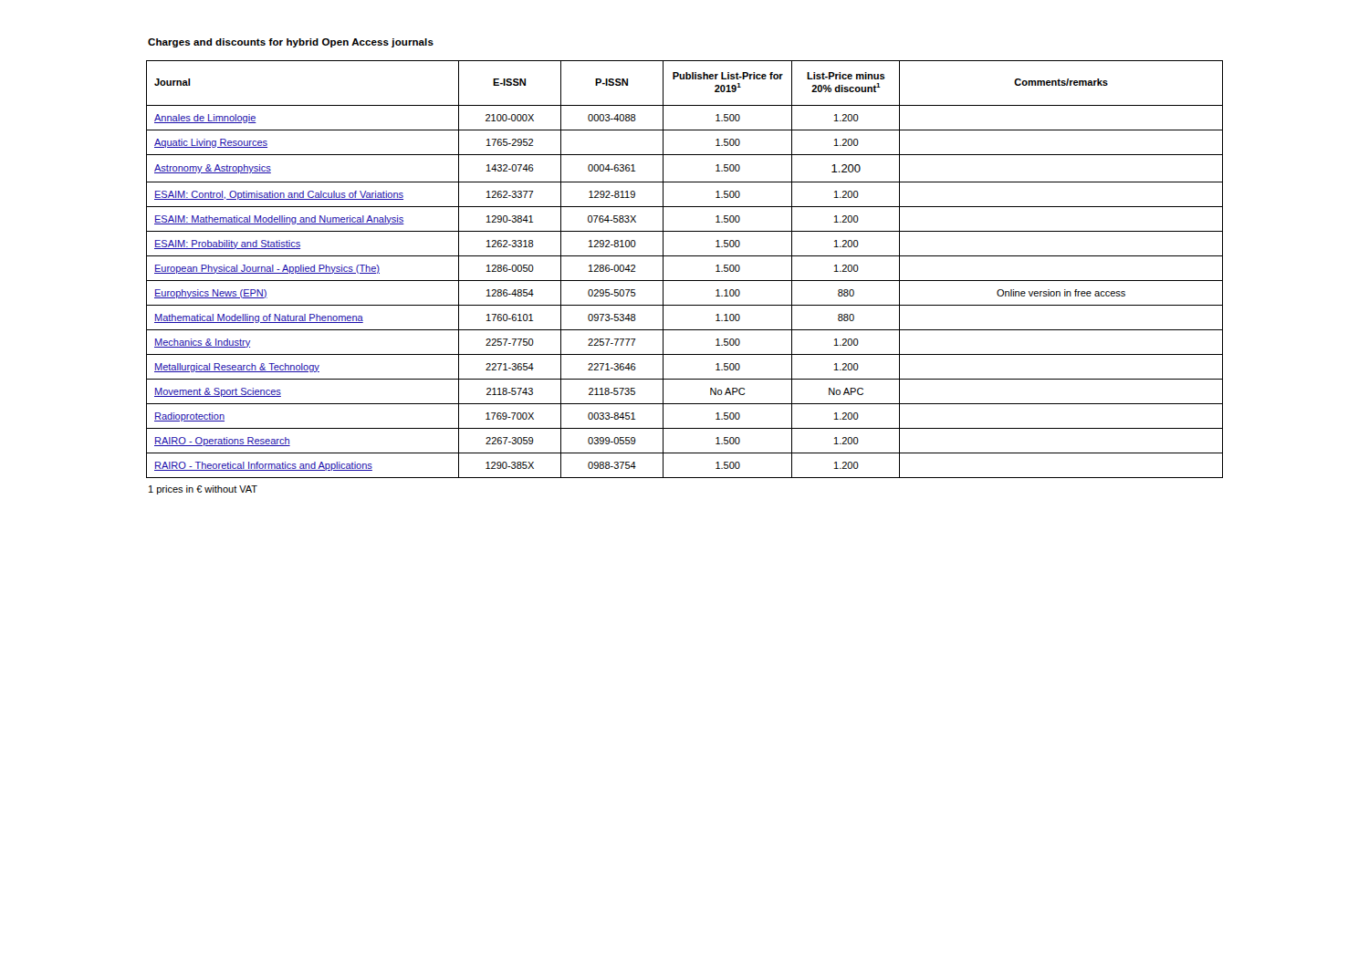Charges and discounts for hybrid Open Access journals
| Journal | E-ISSN | P-ISSN | Publisher List-Price for 2019 1 | List-Price minus 20% discount 1 | Comments/remarks |
| --- | --- | --- | --- | --- | --- |
| Annales de Limnologie | 2100-000X | 0003-4088 | 1.500 | 1.200 | |
| Aquatic Living Resources | 1765-2952 | | 1.500 | 1.200 | |
| Astronomy & Astrophysics | 1432-0746 | 0004-6361 | 1.500 | 1.200 | |
| ESAIM: Control, Optimisation and Calculus of Variations | 1262-3377 | 1292-8119 | 1.500 | 1.200 | |
| ESAIM: Mathematical Modelling and Numerical Analysis | 1290-3841 | 0764-583X | 1.500 | 1.200 | |
| ESAIM: Probability and Statistics | 1262-3318 | 1292-8100 | 1.500 | 1.200 | |
| European Physical Journal - Applied Physics (The) | 1286-0050 | 1286-0042 | 1.500 | 1.200 | |
| Europhysics News (EPN) | 1286-4854 | 0295-5075 | 1.100 | 880 | Online version in free access |
| Mathematical Modelling of Natural Phenomena | 1760-6101 | 0973-5348 | 1.100 | 880 | |
| Mechanics & Industry | 2257-7750 | 2257-7777 | 1.500 | 1.200 | |
| Metallurgical Research & Technology | 2271-3654 | 2271-3646 | 1.500 | 1.200 | |
| Movement & Sport Sciences | 2118-5743 | 2118-5735 | No APC | No APC | |
| Radioprotection | 1769-700X | 0033-8451 | 1.500 | 1.200 | |
| RAIRO - Operations Research | 2267-3059 | 0399-0559 | 1.500 | 1.200 | |
| RAIRO - Theoretical Informatics and Applications | 1290-385X | 0988-3754 | 1.500 | 1.200 | |
1 prices in € without VAT